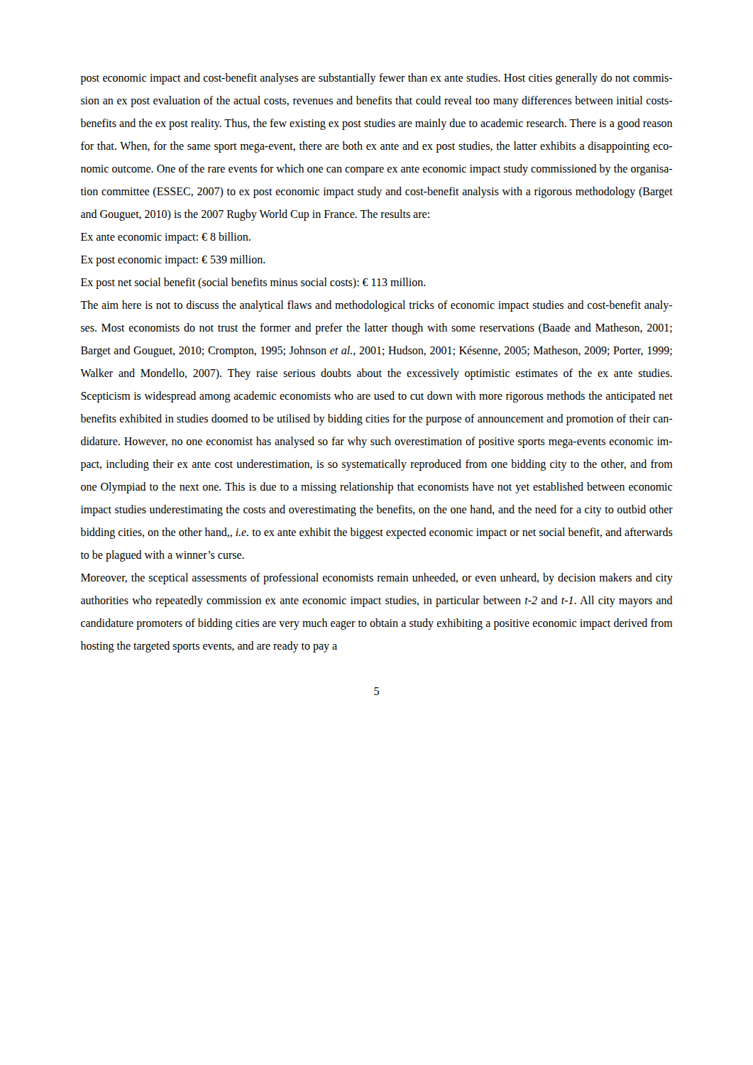post economic impact and cost-benefit analyses are substantially fewer than ex ante studies. Host cities generally do not commission an ex post evaluation of the actual costs, revenues and benefits that could reveal too many differences between initial costs-benefits and the ex post reality. Thus, the few existing ex post studies are mainly due to academic research. There is a good reason for that. When, for the same sport mega-event, there are both ex ante and ex post studies, the latter exhibits a disappointing economic outcome. One of the rare events for which one can compare ex ante economic impact study commissioned by the organisation committee (ESSEC, 2007) to ex post economic impact study and cost-benefit analysis with a rigorous methodology (Barget and Gouguet, 2010) is the 2007 Rugby World Cup in France. The results are:
Ex ante economic impact: € 8 billion.
Ex post economic impact: € 539 million.
Ex post net social benefit (social benefits minus social costs): € 113 million.
The aim here is not to discuss the analytical flaws and methodological tricks of economic impact studies and cost-benefit analyses. Most economists do not trust the former and prefer the latter though with some reservations (Baade and Matheson, 2001; Barget and Gouguet, 2010; Crompton, 1995; Johnson et al., 2001; Hudson, 2001; Késenne, 2005; Matheson, 2009; Porter, 1999; Walker and Mondello, 2007). They raise serious doubts about the excessively optimistic estimates of the ex ante studies. Scepticism is widespread among academic economists who are used to cut down with more rigorous methods the anticipated net benefits exhibited in studies doomed to be utilised by bidding cities for the purpose of announcement and promotion of their candidature. However, no one economist has analysed so far why such overestimation of positive sports mega-events economic impact, including their ex ante cost underestimation, is so systematically reproduced from one bidding city to the other, and from one Olympiad to the next one. This is due to a missing relationship that economists have not yet established between economic impact studies underestimating the costs and overestimating the benefits, on the one hand, and the need for a city to outbid other bidding cities, on the other hand,, i.e. to ex ante exhibit the biggest expected economic impact or net social benefit, and afterwards to be plagued with a winner’s curse.
Moreover, the sceptical assessments of professional economists remain unheeded, or even unheard, by decision makers and city authorities who repeatedly commission ex ante economic impact studies, in particular between t-2 and t-1. All city mayors and candidature promoters of bidding cities are very much eager to obtain a study exhibiting a positive economic impact derived from hosting the targeted sports events, and are ready to pay a
5